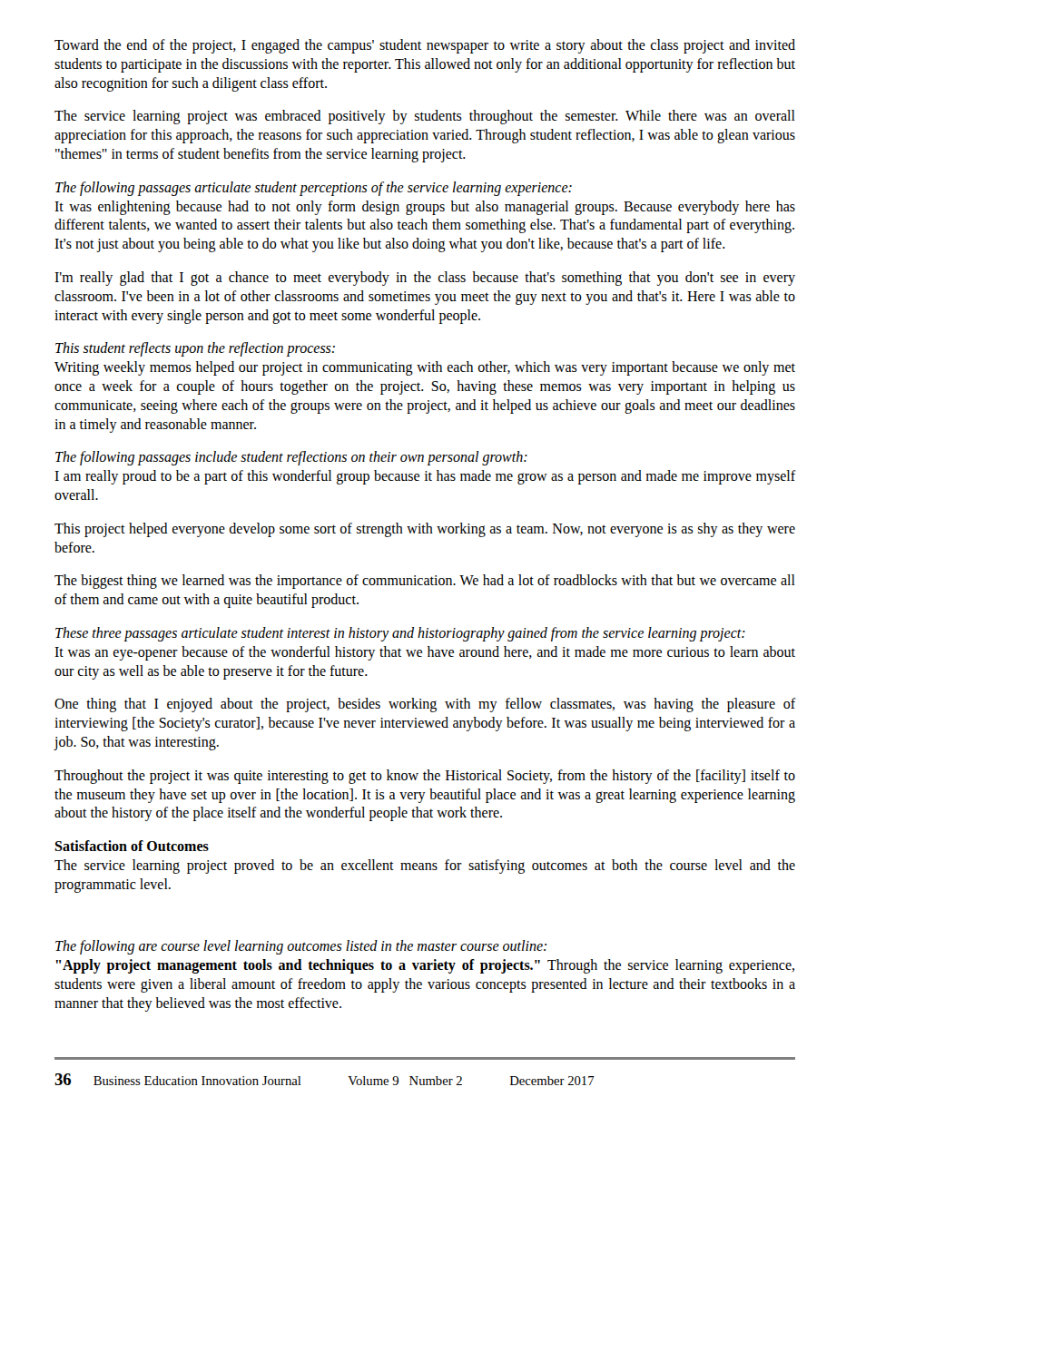Toward the end of the project, I engaged the campus' student newspaper to write a story about the class project and invited students to participate in the discussions with the reporter. This allowed not only for an additional opportunity for reflection but also recognition for such a diligent class effort.
The service learning project was embraced positively by students throughout the semester. While there was an overall appreciation for this approach, the reasons for such appreciation varied. Through student reflection, I was able to glean various "themes" in terms of student benefits from the service learning project.
The following passages articulate student perceptions of the service learning experience:
It was enlightening because had to not only form design groups but also managerial groups. Because everybody here has different talents, we wanted to assert their talents but also teach them something else. That's a fundamental part of everything. It's not just about you being able to do what you like but also doing what you don't like, because that's a part of life.
I'm really glad that I got a chance to meet everybody in the class because that's something that you don't see in every classroom. I've been in a lot of other classrooms and sometimes you meet the guy next to you and that's it. Here I was able to interact with every single person and got to meet some wonderful people.
This student reflects upon the reflection process:
Writing weekly memos helped our project in communicating with each other, which was very important because we only met once a week for a couple of hours together on the project. So, having these memos was very important in helping us communicate, seeing where each of the groups were on the project, and it helped us achieve our goals and meet our deadlines in a timely and reasonable manner.
The following passages include student reflections on their own personal growth:
I am really proud to be a part of this wonderful group because it has made me grow as a person and made me improve myself overall.
This project helped everyone develop some sort of strength with working as a team. Now, not everyone is as shy as they were before.
The biggest thing we learned was the importance of communication. We had a lot of roadblocks with that but we overcame all of them and came out with a quite beautiful product.
These three passages articulate student interest in history and historiography gained from the service learning project:
It was an eye-opener because of the wonderful history that we have around here, and it made me more curious to learn about our city as well as be able to preserve it for the future.
One thing that I enjoyed about the project, besides working with my fellow classmates, was having the pleasure of interviewing [the Society's curator], because I've never interviewed anybody before. It was usually me being interviewed for a job. So, that was interesting.
Throughout the project it was quite interesting to get to know the Historical Society, from the history of the [facility] itself to the museum they have set up over in [the location]. It is a very beautiful place and it was a great learning experience learning about the history of the place itself and the wonderful people that work there.
Satisfaction of Outcomes
The service learning project proved to be an excellent means for satisfying outcomes at both the course level and the programmatic level.
The following are course level learning outcomes listed in the master course outline:
"Apply project management tools and techniques to a variety of projects." Through the service learning experience, students were given a liberal amount of freedom to apply the various concepts presented in lecture and their textbooks in a manner that they believed was the most effective.
36 Business Education Innovation Journal Volume 9 Number 2 December 2017